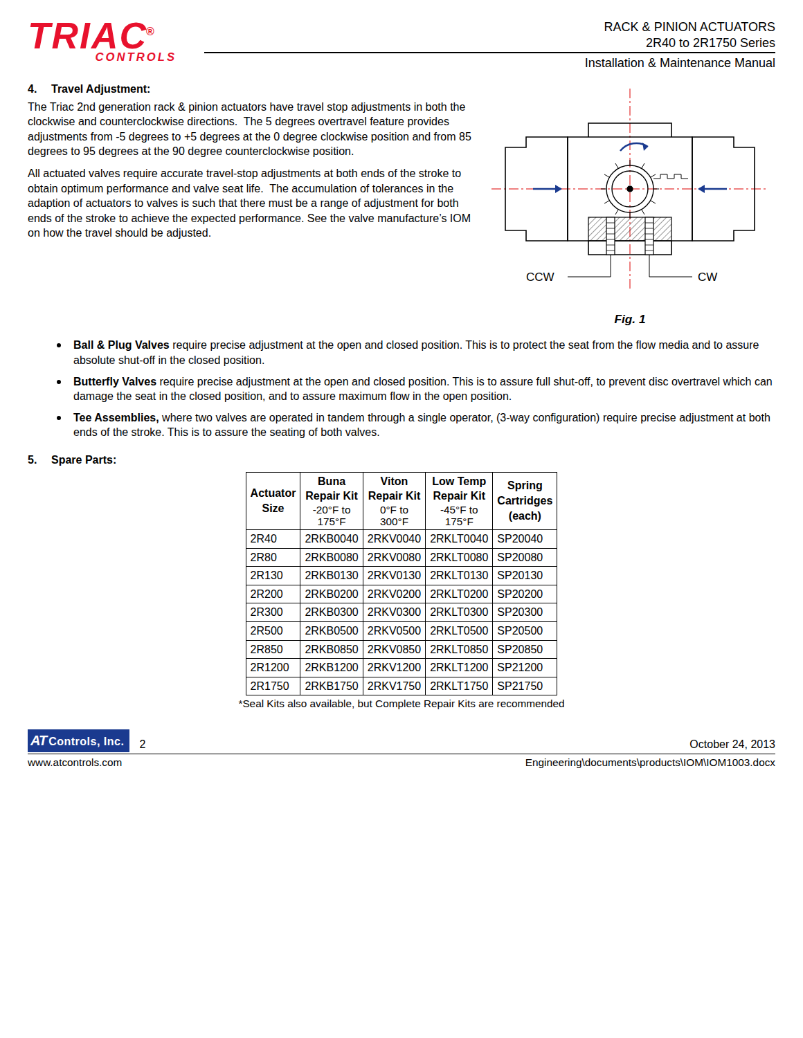TRIAC®
CONTROLS
RACK & PINION ACTUATORS
2R40 to 2R1750 Series
Installation & Maintenance Manual
CCW CW
Fig. 1
4. Travel Adjustment:
The Triac 2nd generation rack & pinion actuators have travel stop adjustments in both the clockwise and counterclockwise directions. The 5 degrees overtravel feature provides adjustments from -5 degrees to +5 degrees at the 0 degree clockwise position and from 85 degrees to 95 degrees at the 90 degree counterclockwise position.
All actuated valves require accurate travel-stop adjustments at both ends of the stroke to obtain optimum performance and valve seat life. The accumulation of tolerances in the adaption of actuators to valves is such that there must be a range of adjustment for both ends of the stroke to achieve the expected performance. See the valve manufacture’s IOM on how the travel should be adjusted.
Ball & Plug Valves require precise adjustment at the open and closed position. This is to protect the seat from the flow media and to assure absolute shut-off in the closed position.
Butterfly Valves require precise adjustment at the open and closed position. This is to assure full shut-off, to prevent disc overtravel which can damage the seat in the closed position, and to assure maximum flow in the open position.
Tee Assemblies, where two valves are operated in tandem through a single operator, (3-way configuration) require precise adjustment at both ends of the stroke. This is to assure the seating of both valves.
5. Spare Parts:
| Actuator Size | Buna Repair Kit -20°F to 175°F | Viton Repair Kit 0°F to 300°F | Low Temp Repair Kit -45°F to 175°F | Spring Cartridges (each) |
| --- | --- | --- | --- | --- |
| 2R40 | 2RKB0040 | 2RKV0040 | 2RKLT0040 | SP20040 |
| 2R80 | 2RKB0080 | 2RKV0080 | 2RKLT0080 | SP20080 |
| 2R130 | 2RKB0130 | 2RKV0130 | 2RKLT0130 | SP20130 |
| 2R200 | 2RKB0200 | 2RKV0200 | 2RKLT0200 | SP20200 |
| 2R300 | 2RKB0300 | 2RKV0300 | 2RKLT0300 | SP20300 |
| 2R500 | 2RKB0500 | 2RKV0500 | 2RKLT0500 | SP20500 |
| 2R850 | 2RKB0850 | 2RKV0850 | 2RKLT0850 | SP20850 |
| 2R1200 | 2RKB1200 | 2RKV1200 | 2RKLT1200 | SP21200 |
| 2R1750 | 2RKB1750 | 2RKV1750 | 2RKLT1750 | SP21750 |
*Seal Kits also available, but Complete Repair Kits are recommended
ATControls, Inc. 2
October 24, 2013
www.atcontrols.com
Engineering\documents\products\IOM\IOM1003.docx